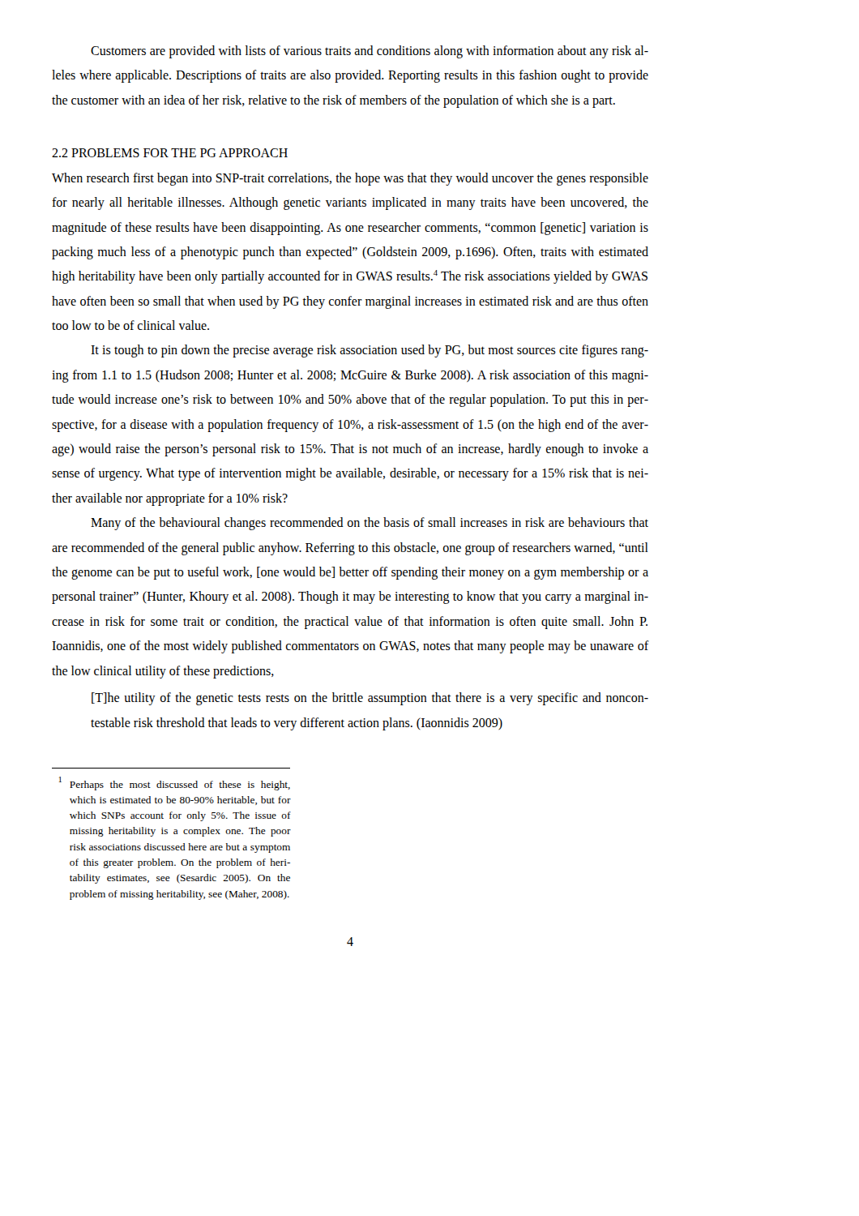Customers are provided with lists of various traits and conditions along with information about any risk alleles where applicable. Descriptions of traits are also provided. Reporting results in this fashion ought to provide the customer with an idea of her risk, relative to the risk of members of the population of which she is a part.
2.2 Problems for the PG Approach
When research first began into SNP-trait correlations, the hope was that they would uncover the genes responsible for nearly all heritable illnesses. Although genetic variants implicated in many traits have been uncovered, the magnitude of these results have been disappointing. As one researcher comments, “common [genetic] variation is packing much less of a phenotypic punch than expected” (Goldstein 2009, p.1696). Often, traits with estimated high heritability have been only partially accounted for in GWAS results.4 The risk associations yielded by GWAS have often been so small that when used by PG they confer marginal increases in estimated risk and are thus often too low to be of clinical value.
It is tough to pin down the precise average risk association used by PG, but most sources cite figures ranging from 1.1 to 1.5 (Hudson 2008; Hunter et al. 2008; McGuire & Burke 2008). A risk association of this magnitude would increase one’s risk to between 10% and 50% above that of the regular population. To put this in perspective, for a disease with a population frequency of 10%, a risk-assessment of 1.5 (on the high end of the average) would raise the person’s personal risk to 15%. That is not much of an increase, hardly enough to invoke a sense of urgency. What type of intervention might be available, desirable, or necessary for a 15% risk that is neither available nor appropriate for a 10% risk?
Many of the behavioural changes recommended on the basis of small increases in risk are behaviours that are recommended of the general public anyhow. Referring to this obstacle, one group of researchers warned, “until the genome can be put to useful work, [one would be] better off spending their money on a gym membership or a personal trainer” (Hunter, Khoury et al. 2008). Though it may be interesting to know that you carry a marginal increase in risk for some trait or condition, the practical value of that information is often quite small. John P. Ioannidis, one of the most widely published commentators on GWAS, notes that many people may be unaware of the low clinical utility of these predictions,
[T]he utility of the genetic tests rests on the brittle assumption that there is a very specific and noncontestable risk threshold that leads to very different action plans. (Iaonnidis 2009)
Perhaps the most discussed of these is height, which is estimated to be 80-90% heritable, but for which SNPs account for only 5%. The issue of missing heritability is a complex one. The poor risk associations discussed here are but a symptom of this greater problem. On the problem of heritability estimates, see (Sesardic 2005). On the problem of missing heritability, see (Maher, 2008).
4